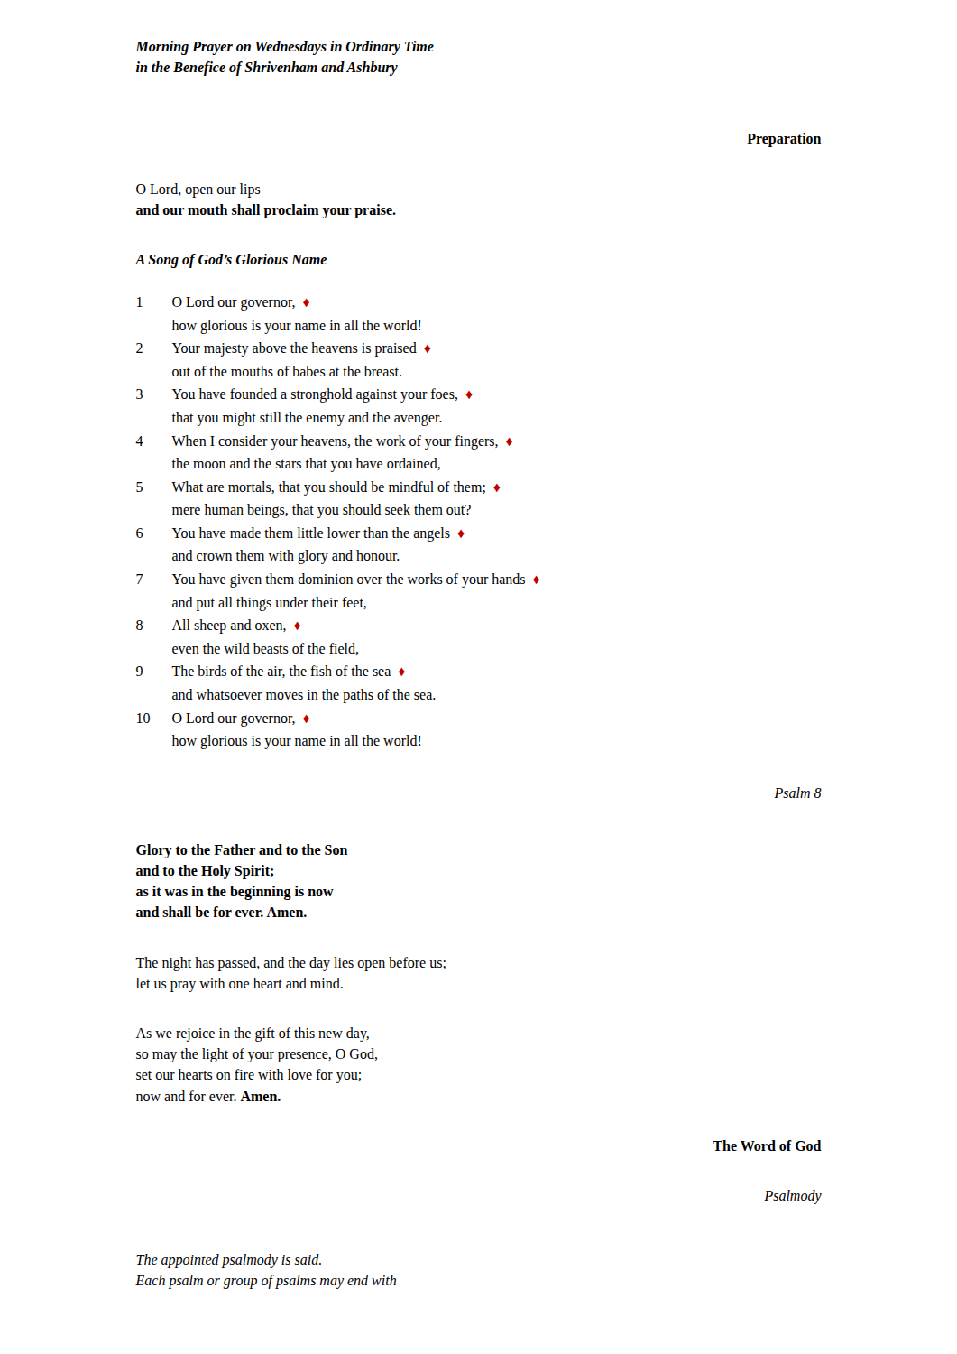Morning Prayer on Wednesdays in Ordinary Time
in the Benefice of Shrivenham and Ashbury
Preparation
O Lord, open our lips
and our mouth shall proclaim your praise.
A Song of God’s Glorious Name
| 1 | O Lord our governor, ♦ |
| | how glorious is your name in all the world! |
| 2 | Your majesty above the heavens is praised ♦ |
| | out of the mouths of babes at the breast. |
| 3 | You have founded a stronghold against your foes, ♦ |
| | that you might still the enemy and the avenger. |
| 4 | When I consider your heavens, the work of your fingers, ♦ |
| | the moon and the stars that you have ordained, |
| 5 | What are mortals, that you should be mindful of them; ♦ |
| | mere human beings, that you should seek them out? |
| 6 | You have made them little lower than the angels ♦ |
| | and crown them with glory and honour. |
| 7 | You have given them dominion over the works of your hands ♦ |
| | and put all things under their feet, |
| 8 | All sheep and oxen, ♦ |
| | even the wild beasts of the field, |
| 9 | The birds of the air, the fish of the sea ♦ |
| | and whatsoever moves in the paths of the sea. |
| 10 | O Lord our governor, ♦ |
| | how glorious is your name in all the world! |
Psalm 8
Glory to the Father and to the Son
and to the Holy Spirit;
as it was in the beginning is now
and shall be for ever. Amen.
The night has passed, and the day lies open before us;
let us pray with one heart and mind.
As we rejoice in the gift of this new day,
so may the light of your presence, O God,
set our hearts on fire with love for you;
now and for ever. Amen.
The Word of God
Psalmody
The appointed psalmody is said.
Each psalm or group of psalms may end with